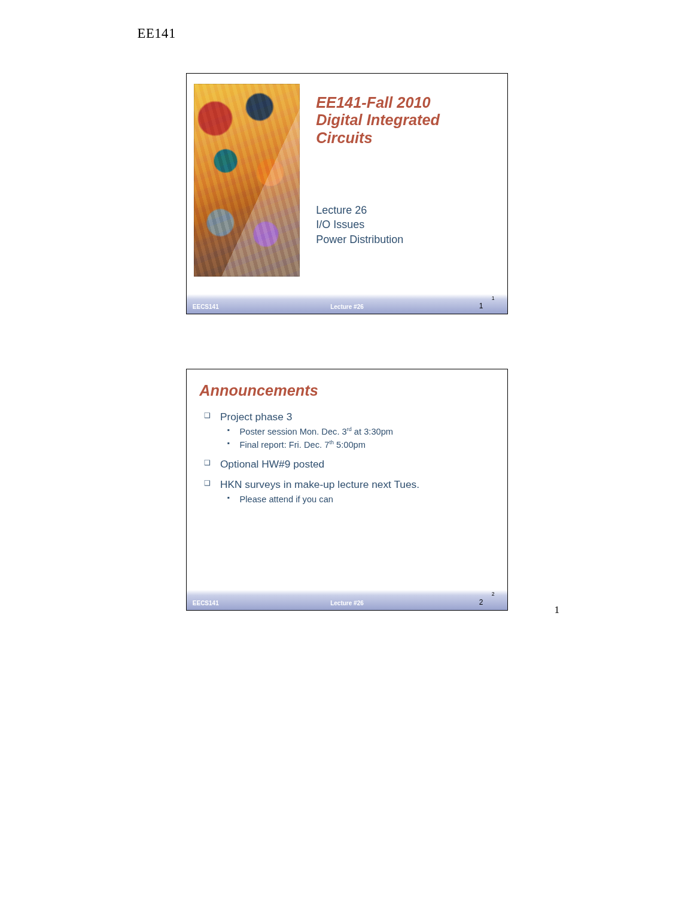EE141
EE141-Fall 2010
Digital Integrated
Circuits
Lecture 26
I/O Issues
Power Distribution
EECS141 Lecture #26 1 1
Announcements
Project phase 3
Poster session Mon. Dec. 3rd at 3:30pm
Final report: Fri. Dec. 7th 5:00pm
Optional HW#9 posted
HKN surveys in make-up lecture next Tues.
Please attend if you can
EECS141 Lecture #26 2 2
1